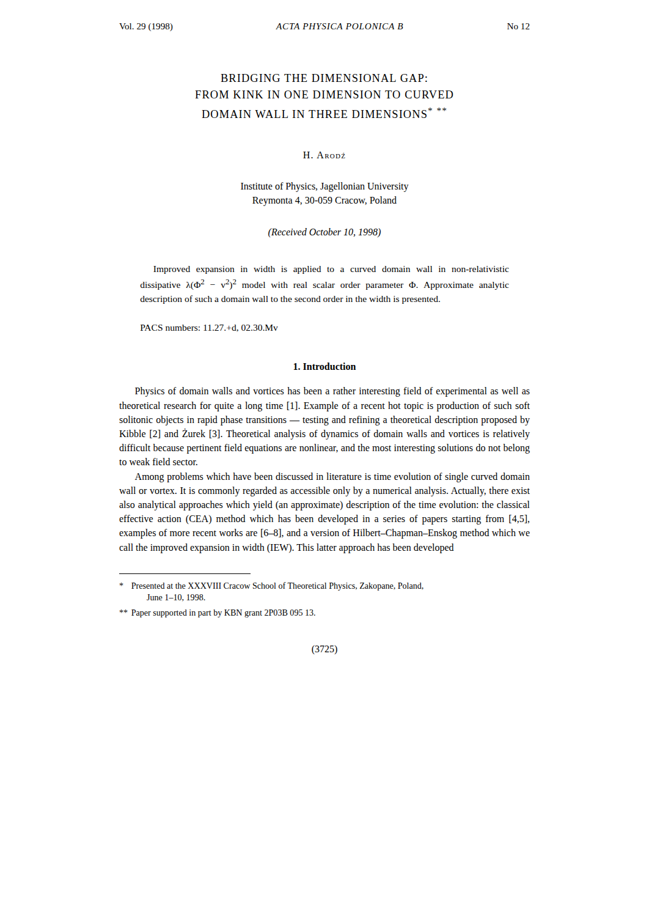Vol. 29 (1998) ACTA PHYSICA POLONICA B No 12
BRIDGING THE DIMENSIONAL GAP:
FROM KINK IN ONE DIMENSION TO CURVED
DOMAIN WALL IN THREE DIMENSIONS* **
H. Arodź
Institute of Physics, Jagellonian University
Reymonta 4, 30-059 Cracow, Poland
(Received October 10, 1998)
Improved expansion in width is applied to a curved domain wall in non-relativistic dissipative λ(Φ2 − v2)2 model with real scalar order parameter Φ. Approximate analytic description of such a domain wall to the second order in the width is presented.
PACS numbers: 11.27.+d, 02.30.Mv
1. Introduction
Physics of domain walls and vortices has been a rather interesting field of experimental as well as theoretical research for quite a long time [1]. Example of a recent hot topic is production of such soft solitonic objects in rapid phase transitions — testing and refining a theoretical description proposed by Kibble [2] and Żurek [3]. Theoretical analysis of dynamics of domain walls and vortices is relatively difficult because pertinent field equations are nonlinear, and the most interesting solutions do not belong to weak field sector.
Among problems which have been discussed in literature is time evolution of single curved domain wall or vortex. It is commonly regarded as accessible only by a numerical analysis. Actually, there exist also analytical approaches which yield (an approximate) description of the time evolution: the classical effective action (CEA) method which has been developed in a series of papers starting from [4,5], examples of more recent works are [6–8], and a version of Hilbert–Chapman–Enskog method which we call the improved expansion in width (IEW). This latter approach has been developed
*Presented at the XXXVIII Cracow School of Theoretical Physics, Zakopane, Poland,June 1–10, 1998.
**Paper supported in part by KBN grant 2P03B 095 13.
(3725)